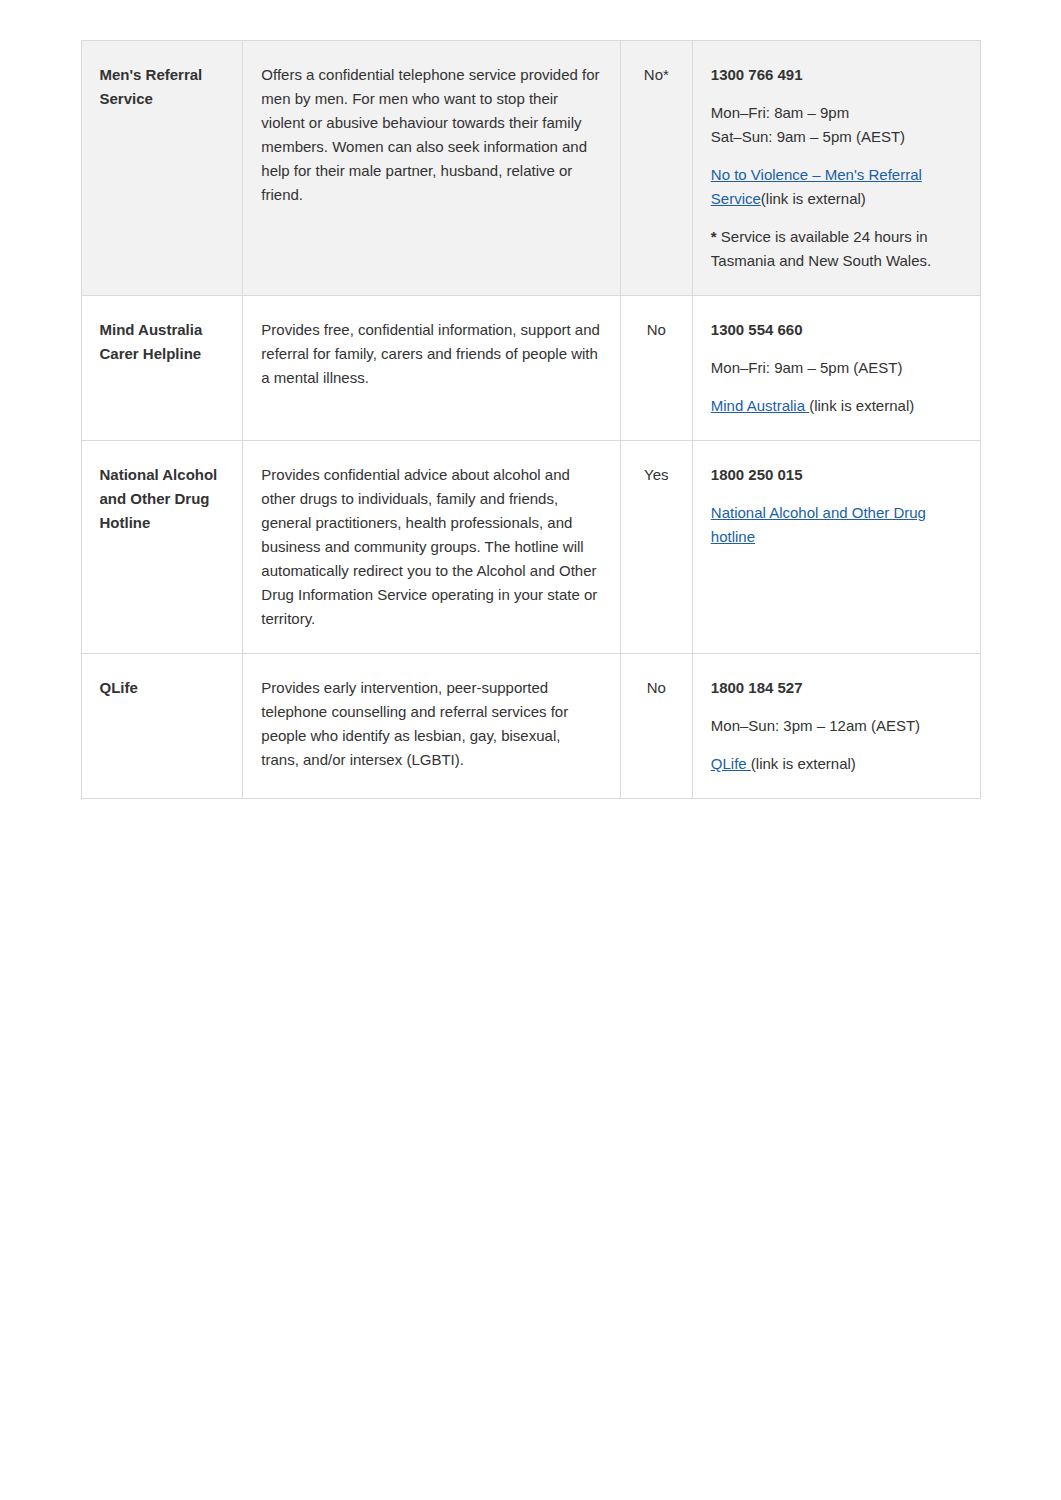| Men's Referral Service | Offers a confidential telephone service provided for men by men. For men who want to stop their violent or abusive behaviour towards their family members. Women can also seek information and help for their male partner, husband, relative or friend. | No* | 1300 766 491 Mon–Fri: 8am – 9pm Sat–Sun: 9am – 5pm (AEST) No to Violence – Men's Referral Service (link is external) * Service is available 24 hours in Tasmania and New South Wales. |
| Mind Australia Carer Helpline | Provides free, confidential information, support and referral for family, carers and friends of people with a mental illness. | No | 1300 554 660 Mon–Fri: 9am – 5pm (AEST) Mind Australia (link is external) |
| National Alcohol and Other Drug Hotline | Provides confidential advice about alcohol and other drugs to individuals, family and friends, general practitioners, health professionals, and business and community groups. The hotline will automatically redirect you to the Alcohol and Other Drug Information Service operating in your state or territory. | Yes | 1800 250 015 National Alcohol and Other Drug hotline |
| QLife | Provides early intervention, peer-supported telephone counselling and referral services for people who identify as lesbian, gay, bisexual, trans, and/or intersex (LGBTI). | No | 1800 184 527 Mon–Sun: 3pm – 12am (AEST) QLife (link is external) |